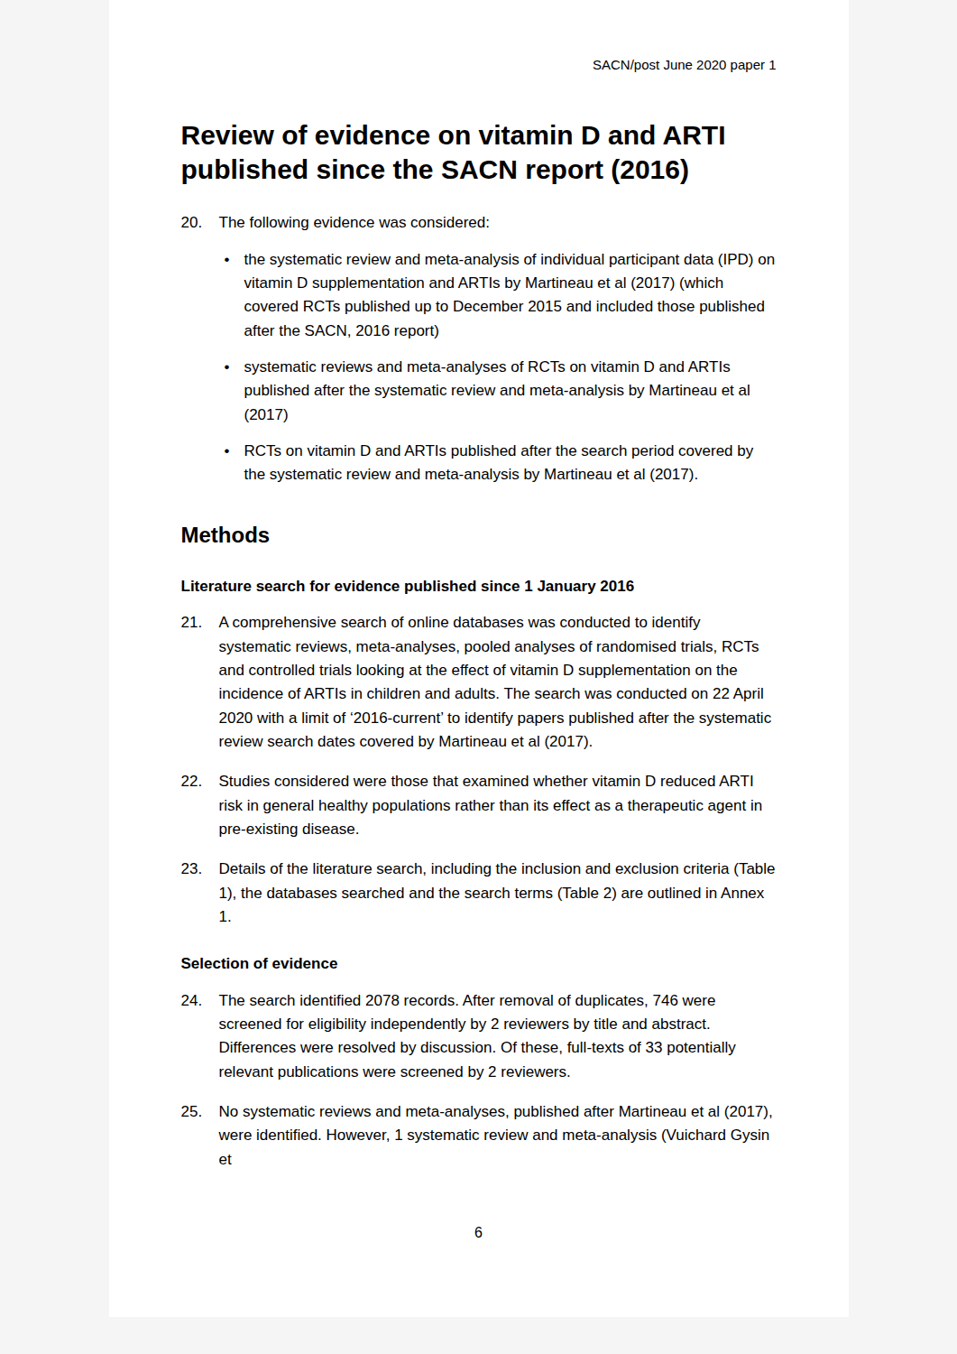SACN/post June 2020 paper 1
Review of evidence on vitamin D and ARTI published since the SACN report (2016)
20. The following evidence was considered:
the systematic review and meta-analysis of individual participant data (IPD) on vitamin D supplementation and ARTIs by Martineau et al (2017) (which covered RCTs published up to December 2015 and included those published after the SACN, 2016 report)
systematic reviews and meta-analyses of RCTs on vitamin D and ARTIs published after the systematic review and meta-analysis by Martineau et al (2017)
RCTs on vitamin D and ARTIs published after the search period covered by the systematic review and meta-analysis by Martineau et al (2017).
Methods
Literature search for evidence published since 1 January 2016
21. A comprehensive search of online databases was conducted to identify systematic reviews, meta-analyses, pooled analyses of randomised trials, RCTs and controlled trials looking at the effect of vitamin D supplementation on the incidence of ARTIs in children and adults. The search was conducted on 22 April 2020 with a limit of ‘2016-current’ to identify papers published after the systematic review search dates covered by Martineau et al (2017).
22. Studies considered were those that examined whether vitamin D reduced ARTI risk in general healthy populations rather than its effect as a therapeutic agent in pre-existing disease.
23. Details of the literature search, including the inclusion and exclusion criteria (Table 1), the databases searched and the search terms (Table 2) are outlined in Annex 1.
Selection of evidence
24. The search identified 2078 records. After removal of duplicates, 746 were screened for eligibility independently by 2 reviewers by title and abstract. Differences were resolved by discussion. Of these, full-texts of 33 potentially relevant publications were screened by 2 reviewers.
25. No systematic reviews and meta-analyses, published after Martineau et al (2017), were identified. However, 1 systematic review and meta-analysis (Vuichard Gysin et
6